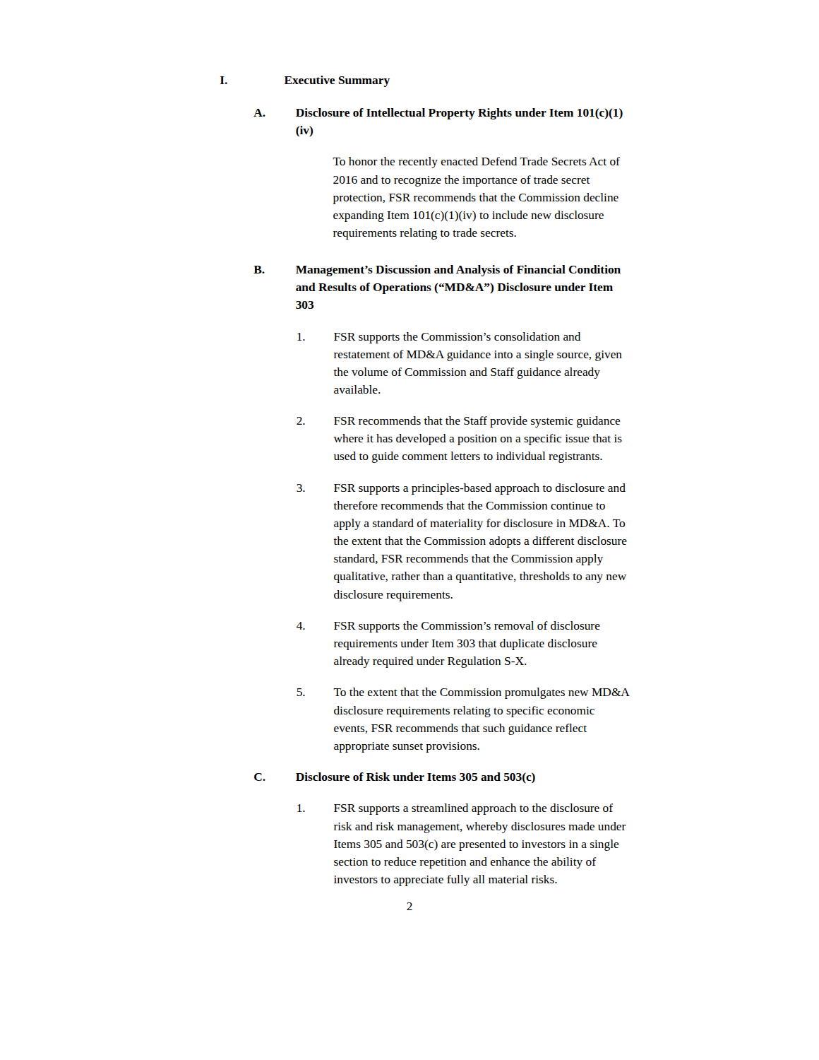I.
Executive Summary
A.
Disclosure of Intellectual Property Rights under Item 101(c)(1)(iv)
To honor the recently enacted Defend Trade Secrets Act of 2016 and to recognize the importance of trade secret protection, FSR recommends that the Commission decline expanding Item 101(c)(1)(iv) to include new disclosure requirements relating to trade secrets.
B.
Management’s Discussion and Analysis of Financial Condition and Results of Operations (“MD&A”) Disclosure under Item 303
1.
FSR supports the Commission’s consolidation and restatement of MD&A guidance into a single source, given the volume of Commission and Staff guidance already available.
2.
FSR recommends that the Staff provide systemic guidance where it has developed a position on a specific issue that is used to guide comment letters to individual registrants.
3.
FSR supports a principles-based approach to disclosure and therefore recommends that the Commission continue to apply a standard of materiality for disclosure in MD&A. To the extent that the Commission adopts a different disclosure standard, FSR recommends that the Commission apply qualitative, rather than a quantitative, thresholds to any new disclosure requirements.
4.
FSR supports the Commission’s removal of disclosure requirements under Item 303 that duplicate disclosure already required under Regulation S-X.
5.
To the extent that the Commission promulgates new MD&A disclosure requirements relating to specific economic events, FSR recommends that such guidance reflect appropriate sunset provisions.
C.
Disclosure of Risk under Items 305 and 503(c)
1.
FSR supports a streamlined approach to the disclosure of risk and risk management, whereby disclosures made under Items 305 and 503(c) are presented to investors in a single section to reduce repetition and enhance the ability of investors to appreciate fully all material risks.
2